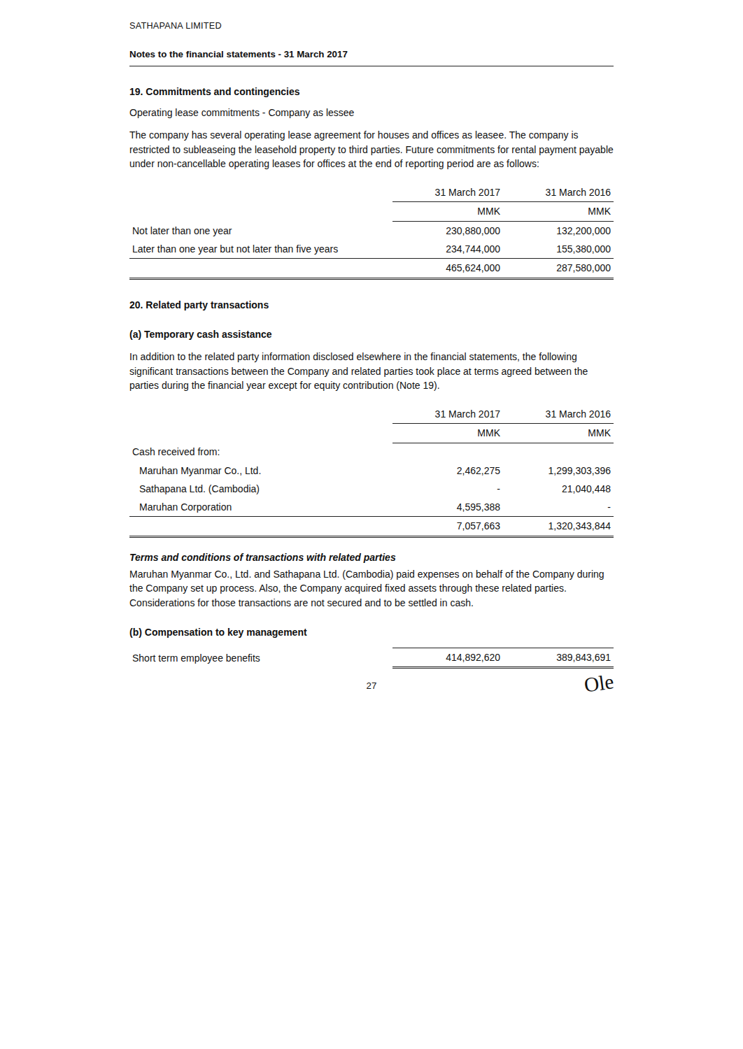SATHAPANA LIMITED
Notes to the financial statements - 31 March 2017
19. Commitments and contingencies
Operating lease commitments - Company as lessee
The company has several operating lease agreement for houses and offices as leasee. The company is restricted to subleaseing the leasehold property to third parties. Future commitments for rental payment payable under non-cancellable operating leases for offices at the end of reporting period are as follows:
| | 31 March 2017 | 31 March 2016 |
| --- | --- | --- |
| | MMK | MMK |
| Not later than one year | 230,880,000 | 132,200,000 |
| Later than one year but not later than five years | 234,744,000 | 155,380,000 |
| | 465,624,000 | 287,580,000 |
20. Related party transactions
(a) Temporary cash assistance
In addition to the related party information disclosed elsewhere in the financial statements, the following significant transactions between the Company and related parties took place at terms agreed between the parties during the financial year except for equity contribution (Note 19).
| | 31 March 2017 | 31 March 2016 |
| --- | --- | --- |
| | MMK | MMK |
| Cash received from: | | |
| Maruhan Myanmar Co., Ltd. | 2,462,275 | 1,299,303,396 |
| Sathapana Ltd. (Cambodia) | - | 21,040,448 |
| Maruhan Corporation | 4,595,388 | - |
| | 7,057,663 | 1,320,343,844 |
Terms and conditions of transactions with related parties
Maruhan Myanmar Co., Ltd. and Sathapana Ltd. (Cambodia) paid expenses on behalf of the Company during the Company set up process. Also, the Company acquired fixed assets through these related parties. Considerations for those transactions are not secured and to be settled in cash.
(b) Compensation to key management
| Short term employee benefits | 414,892,620 | 389,843,691 |
27
Ole